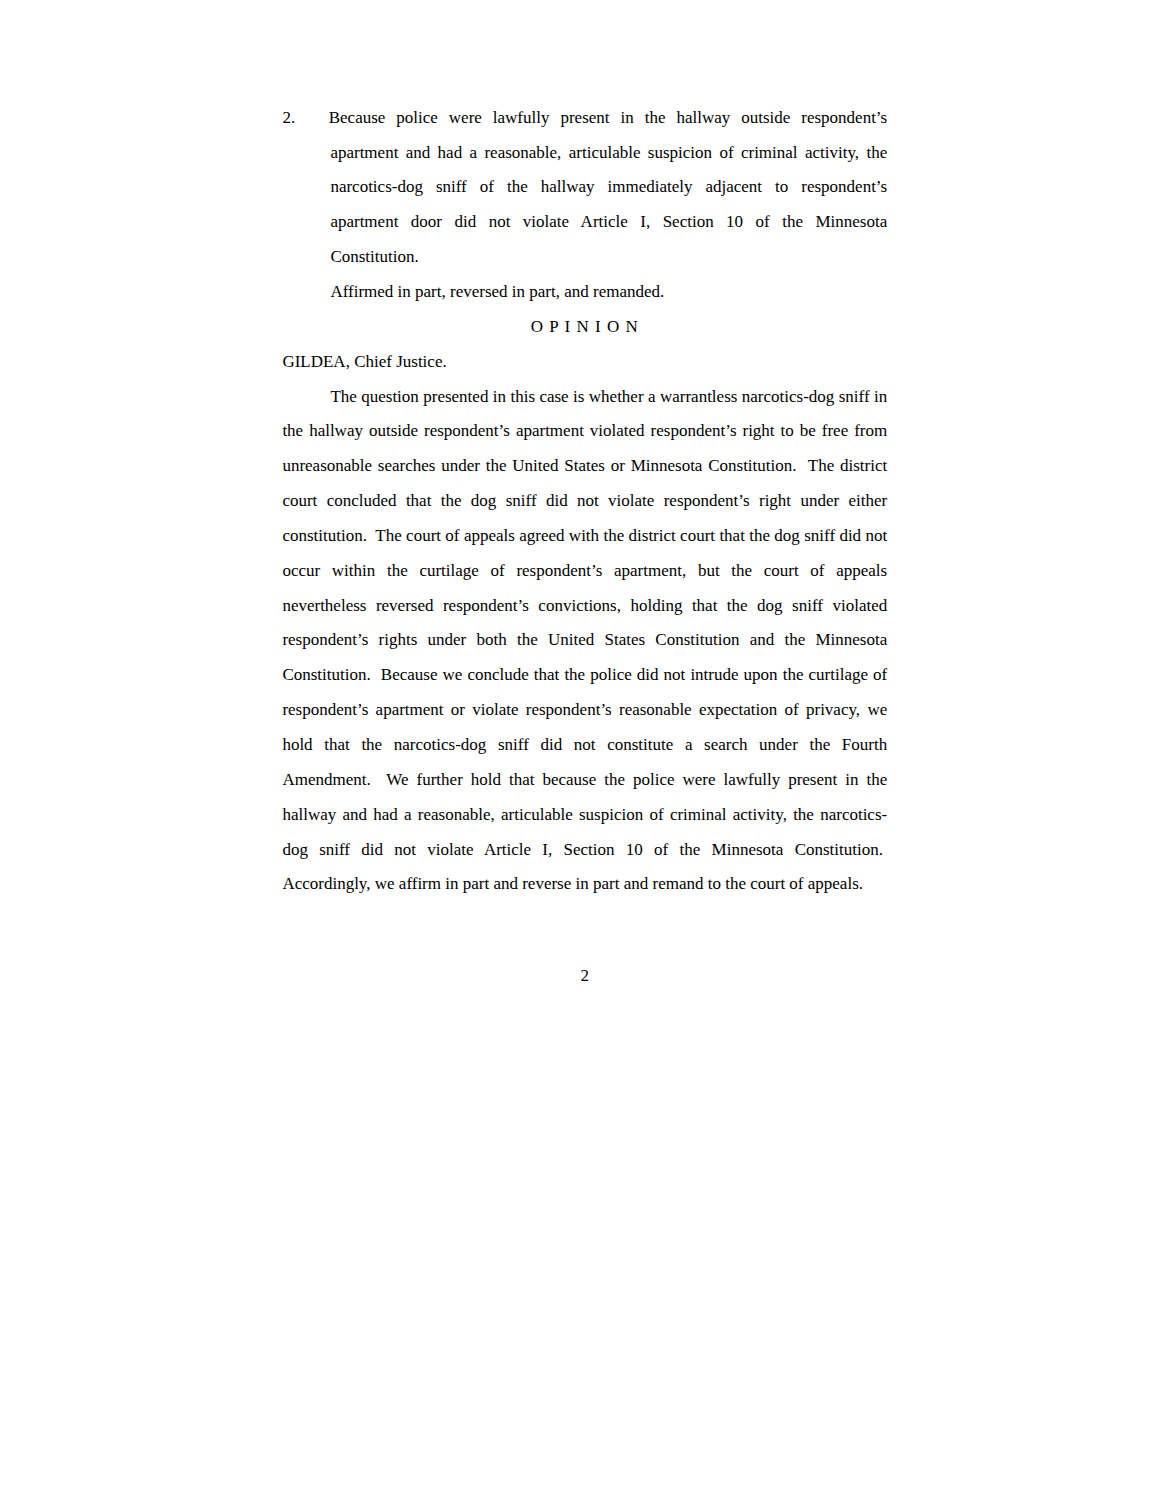2. Because police were lawfully present in the hallway outside respondent’s apartment and had a reasonable, articulable suspicion of criminal activity, the narcotics-dog sniff of the hallway immediately adjacent to respondent’s apartment door did not violate Article I, Section 10 of the Minnesota Constitution.
Affirmed in part, reversed in part, and remanded.
O P I N I O N
GILDEA, Chief Justice.
The question presented in this case is whether a warrantless narcotics-dog sniff in the hallway outside respondent’s apartment violated respondent’s right to be free from unreasonable searches under the United States or Minnesota Constitution. The district court concluded that the dog sniff did not violate respondent’s right under either constitution. The court of appeals agreed with the district court that the dog sniff did not occur within the curtilage of respondent’s apartment, but the court of appeals nevertheless reversed respondent’s convictions, holding that the dog sniff violated respondent’s rights under both the United States Constitution and the Minnesota Constitution. Because we conclude that the police did not intrude upon the curtilage of respondent’s apartment or violate respondent’s reasonable expectation of privacy, we hold that the narcotics-dog sniff did not constitute a search under the Fourth Amendment. We further hold that because the police were lawfully present in the hallway and had a reasonable, articulable suspicion of criminal activity, the narcotics-dog sniff did not violate Article I, Section 10 of the Minnesota Constitution. Accordingly, we affirm in part and reverse in part and remand to the court of appeals.
2